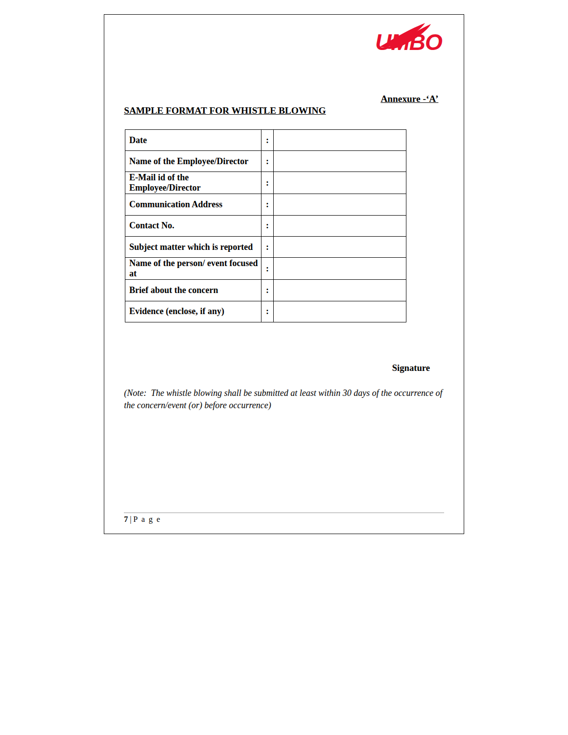UMBO
Annexure -‘A’
SAMPLE FORMAT FOR WHISTLE BLOWING
| Date | : | |
| Name of the Employee/Director | : | |
| E-Mail id of the Employee/Director | : | |
| Communication Address | : | |
| Contact No. | : | |
| Subject matter which is reported | : | |
| Name of the person/ event focused at | : | |
| Brief about the concern | : | |
| Evidence (enclose, if any) | : | |
Signature
(Note: The whistle blowing shall be submitted at least within 30 days of the occurrence of the concern/event (or) before occurrence)
7 | P a g e